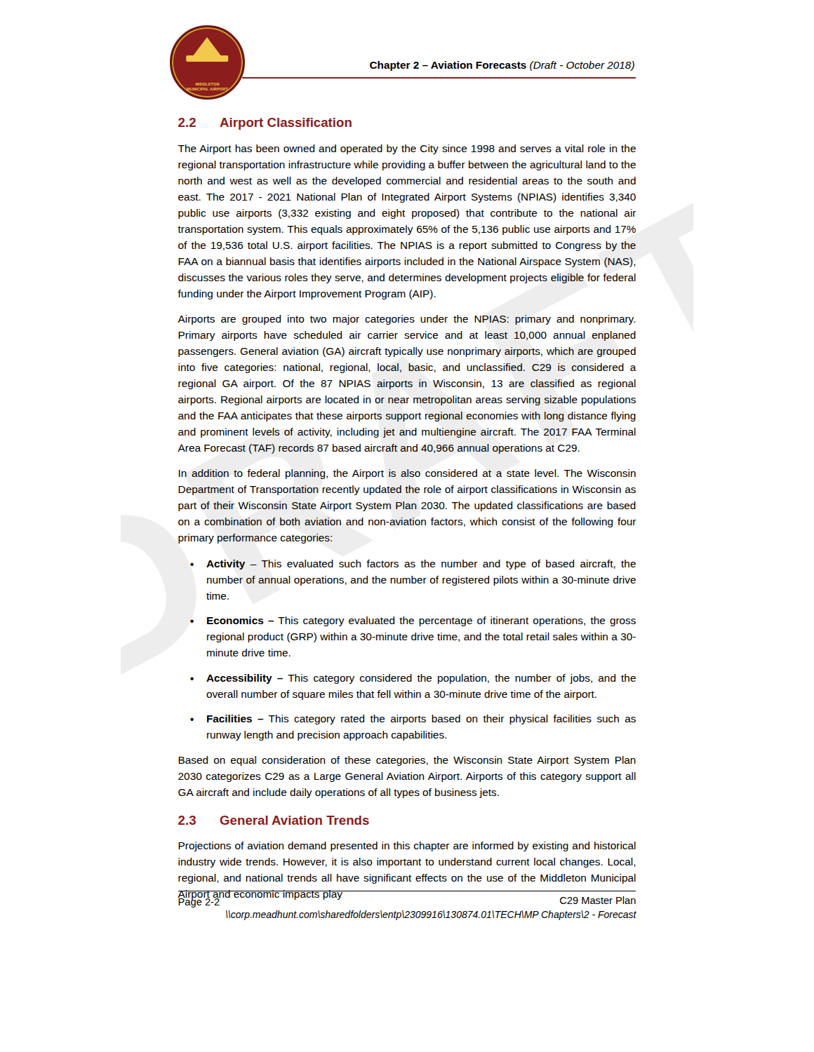DRAFT
MIDDLETON
MUNICIPAL AIRPORT
Chapter 2 – Aviation Forecasts (Draft - October 2018)
2.2 Airport Classification
The Airport has been owned and operated by the City since 1998 and serves a vital role in the regional transportation infrastructure while providing a buffer between the agricultural land to the north and west as well as the developed commercial and residential areas to the south and east. The 2017 - 2021 National Plan of Integrated Airport Systems (NPIAS) identifies 3,340 public use airports (3,332 existing and eight proposed) that contribute to the national air transportation system. This equals approximately 65% of the 5,136 public use airports and 17% of the 19,536 total U.S. airport facilities. The NPIAS is a report submitted to Congress by the FAA on a biannual basis that identifies airports included in the National Airspace System (NAS), discusses the various roles they serve, and determines development projects eligible for federal funding under the Airport Improvement Program (AIP).
Airports are grouped into two major categories under the NPIAS: primary and nonprimary. Primary airports have scheduled air carrier service and at least 10,000 annual enplaned passengers. General aviation (GA) aircraft typically use nonprimary airports, which are grouped into five categories: national, regional, local, basic, and unclassified. C29 is considered a regional GA airport. Of the 87 NPIAS airports in Wisconsin, 13 are classified as regional airports. Regional airports are located in or near metropolitan areas serving sizable populations and the FAA anticipates that these airports support regional economies with long distance flying and prominent levels of activity, including jet and multiengine aircraft. The 2017 FAA Terminal Area Forecast (TAF) records 87 based aircraft and 40,966 annual operations at C29.
In addition to federal planning, the Airport is also considered at a state level. The Wisconsin Department of Transportation recently updated the role of airport classifications in Wisconsin as part of their Wisconsin State Airport System Plan 2030. The updated classifications are based on a combination of both aviation and non-aviation factors, which consist of the following four primary performance categories:
Activity – This evaluated such factors as the number and type of based aircraft, the number of annual operations, and the number of registered pilots within a 30-minute drive time.
Economics – This category evaluated the percentage of itinerant operations, the gross regional product (GRP) within a 30-minute drive time, and the total retail sales within a 30-minute drive time.
Accessibility – This category considered the population, the number of jobs, and the overall number of square miles that fell within a 30-minute drive time of the airport.
Facilities – This category rated the airports based on their physical facilities such as runway length and precision approach capabilities.
Based on equal consideration of these categories, the Wisconsin State Airport System Plan 2030 categorizes C29 as a Large General Aviation Airport. Airports of this category support all GA aircraft and include daily operations of all types of business jets.
2.3 General Aviation Trends
Projections of aviation demand presented in this chapter are informed by existing and historical industry wide trends. However, it is also important to understand current local changes. Local, regional, and national trends all have significant effects on the use of the Middleton Municipal Airport and economic impacts play
Page 2-2
C29 Master Plan
\\corp.meadhunt.com\sharedfolders\entp\2309916\130874.01\TECH\MP Chapters\2 - Forecast